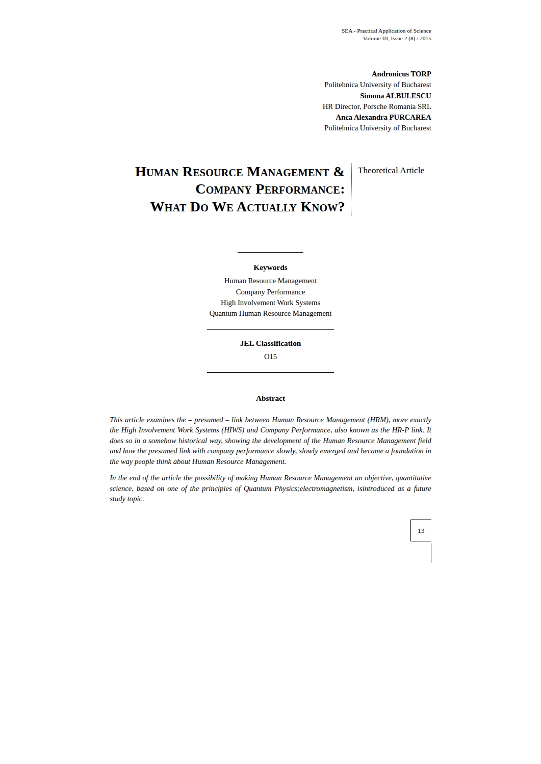SEA - Practical Application of Science
Volume III, Issue 2 (8) / 2015
Andronicus TORP
Politehnica University of Bucharest
Simona ALBULESCU
HR Director, Porsche Romania SRL
Anca Alexandra PURCAREA
Politehnica University of Bucharest
Human Resource Management & Company Performance:
What Do We Actually Know?
Theoretical Article
Keywords
Human Resource Management
Company Performance
High Involvement Work Systems
Quantum Human Resource Management
JEL Classification
O15
Abstract
This article examines the – presumed – link between Human Resource Management (HRM), more exactly the High Involvement Work Systems (HIWS) and Company Performance, also known as the HR-P link. It does so in a somehow historical way, showing the development of the Human Resource Management field and how the presumed link with company performance slowly, slowly emerged and became a foundation in the way people think about Human Resource Management.
In the end of the article the possibility of making Human Resource Management an objective, quantitative science, based on one of the principles of Quantum Physics;electromagnetism, isintroduced as a future study topic.
13